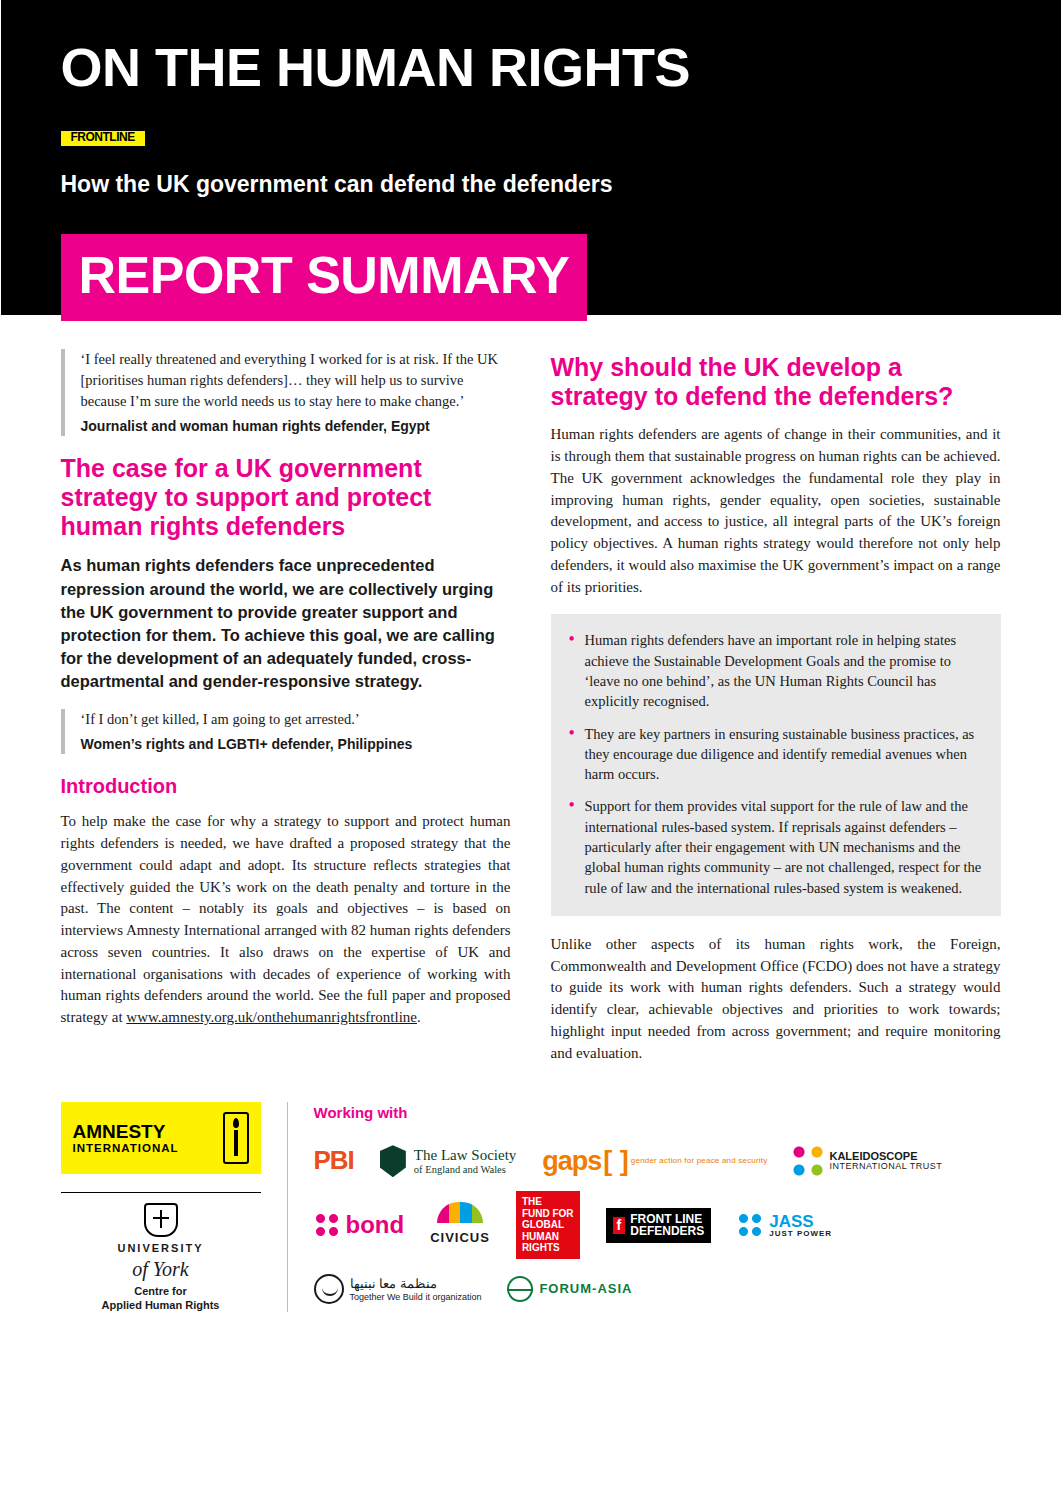On the Human Rights
Frontline
How the UK government can defend the defenders
Report Summary
‘I feel really threatened and everything I worked for is at risk. If the UK [prioritises human rights defenders]… they will help us to survive because I’m sure the world needs us to stay here to make change.’
Journalist and woman human rights defender, Egypt
The case for a UK government strategy to support and protect human rights defenders
As human rights defenders face unprecedented repression around the world, we are collectively urging the UK government to provide greater support and protection for them. To achieve this goal, we are calling for the development of an adequately funded, cross-departmental and gender-responsive strategy.
‘If I don’t get killed, I am going to get arrested.’
Women’s rights and LGBTI+ defender, Philippines
Introduction
To help make the case for why a strategy to support and protect human rights defenders is needed, we have drafted a proposed strategy that the government could adapt and adopt. Its structure reflects strategies that effectively guided the UK’s work on the death penalty and torture in the past. The content – notably its goals and objectives – is based on interviews Amnesty International arranged with 82 human rights defenders across seven countries. It also draws on the expertise of UK and international organisations with decades of experience of working with human rights defenders around the world. See the full paper and proposed strategy at www.amnesty.org.uk/onthehumanrightsfrontline.
Why should the UK develop a strategy to defend the defenders?
Human rights defenders are agents of change in their communities, and it is through them that sustainable progress on human rights can be achieved. The UK government acknowledges the fundamental role they play in improving human rights, gender equality, open societies, sustainable development, and access to justice, all integral parts of the UK’s foreign policy objectives. A human rights strategy would therefore not only help defenders, it would also maximise the UK government’s impact on a range of its priorities.
Human rights defenders have an important role in helping states achieve the Sustainable Development Goals and the promise to ‘leave no one behind’, as the UN Human Rights Council has explicitly recognised.
They are key partners in ensuring sustainable business practices, as they encourage due diligence and identify remedial avenues when harm occurs.
Support for them provides vital support for the rule of law and the international rules-based system. If reprisals against defenders – particularly after their engagement with UN mechanisms and the global human rights community – are not challenged, respect for the rule of law and the international rules-based system is weakened.
Unlike other aspects of its human rights work, the Foreign, Commonwealth and Development Office (FCDO) does not have a strategy to guide its work with human rights defenders. Such a strategy would identify clear, achievable objectives and priorities to work towards; highlight input needed from across government; and require monitoring and evaluation.
AMNESTYINTERNATIONAL
University
of York
Centre for
Applied Human Rights
Working with
PBI
The Law Societyof England and Wales
gaps[ ] gender action for peace and security
KALEIDOSCOPEINTERNATIONAL TRUST
bond
CIVICUS
The Fund for Global Human Rights
f FRONT LINE
DEFENDERS
JASSJUST POWER
منظمة معا نبنيها Together We Build it organization
FORUM-ASIA